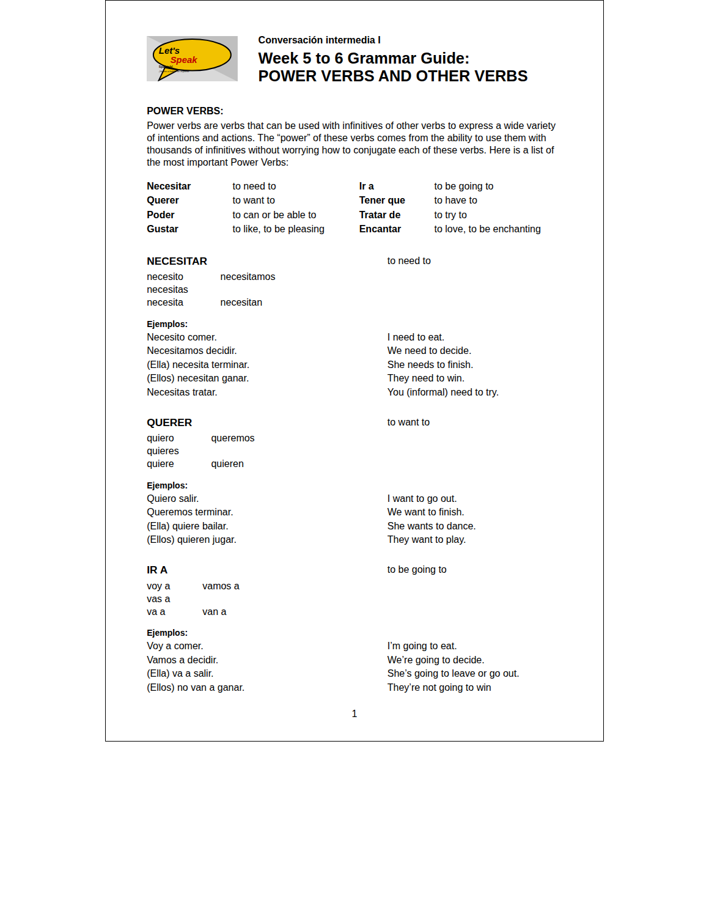Let's Speak Spanish! ¡Vamos a hablar en español!
Conversación intermedia I
Week 5 to 6 Grammar Guide:
POWER VERBS AND OTHER VERBS
POWER VERBS:
Power verbs are verbs that can be used with infinitives of other verbs to express a wide variety of intentions and actions. The “power” of these verbs comes from the ability to use them with thousands of infinitives without worrying how to conjugate each of these verbs. Here is a list of the most important Power Verbs:
| Necesitar | to need to | Ir a | to be going to |
| Querer | to want to | Tener que | to have to |
| Poder | to can or be able to | Tratar de | to try to |
| Gustar | to like, to be pleasing | Encantar | to love, to be enchanting |
NECESITAR to need to
| necesito | necesitamos |
| necesitas | |
| necesita | necesitan |
Ejemplos:
| Necesito comer. | I need to eat. |
| Necesitamos decidir. | We need to decide. |
| (Ella) necesita terminar. | She needs to finish. |
| (Ellos) necesitan ganar. | They need to win. |
| Necesitas tratar. | You (informal) need to try. |
QUERER to want to
| quiero | queremos |
| quieres | |
| quiere | quieren |
Ejemplos:
| Quiero salir. | I want to go out. |
| Queremos terminar. | We want to finish. |
| (Ella) quiere bailar. | She wants to dance. |
| (Ellos) quieren jugar. | They want to play. |
IR A to be going to
| voy a | vamos a |
| vas a | |
| va a | van a |
Ejemplos:
| Voy a comer. | I’m going to eat. |
| Vamos a decidir. | We’re going to decide. |
| (Ella) va a salir. | She’s going to leave or go out. |
| (Ellos) no van a ganar. | They’re not going to win |
1